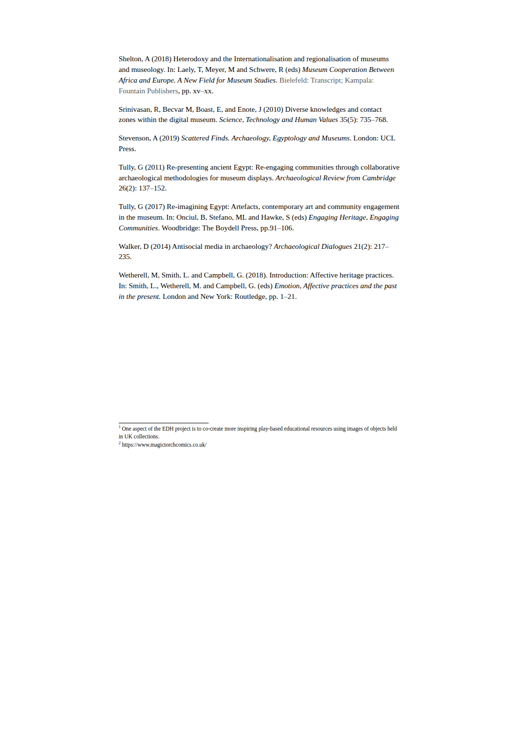Shelton, A (2018) Heterodoxy and the Internationalisation and regionalisation of museums and museology. In: Laely, T, Meyer, M and Schwere, R (eds) Museum Cooperation Between Africa and Europe. A New Field for Museum Studies. Bielefeld: Transcript; Kampala: Fountain Publishers, pp. xv–xx.
Srinivasan, R, Becvar M, Boast, E, and Enote, J (2010) Diverse knowledges and contact zones within the digital museum. Science, Technology and Human Values 35(5): 735–768.
Stevenson, A (2019) Scattered Finds. Archaeology, Egyptology and Museums. London: UCL Press.
Tully, G (2011) Re-presenting ancient Egypt: Re-engaging communities through collaborative archaeological methodologies for museum displays. Archaeological Review from Cambridge 26(2): 137–152.
Tully, G (2017) Re-imagining Egypt: Artefacts, contemporary art and community engagement in the museum. In: Onciul, B, Stefano, ML and Hawke, S (eds) Engaging Heritage, Engaging Communities. Woodbridge: The Boydell Press, pp.91–106.
Walker, D (2014) Antisocial media in archaeology? Archaeological Dialogues 21(2): 217–235.
Wetherell, M, Smith, L. and Campbell, G. (2018). Introduction: Affective heritage practices. In: Smith, L., Wetherell, M. and Campbell, G. (eds) Emotion, Affective practices and the past in the present. London and New York: Routledge, pp. 1–21.
1 One aspect of the EDH project is to co-create more inspiring play-based educational resources using images of objects held in UK collections.
2 https://www.magictorchcomics.co.uk/